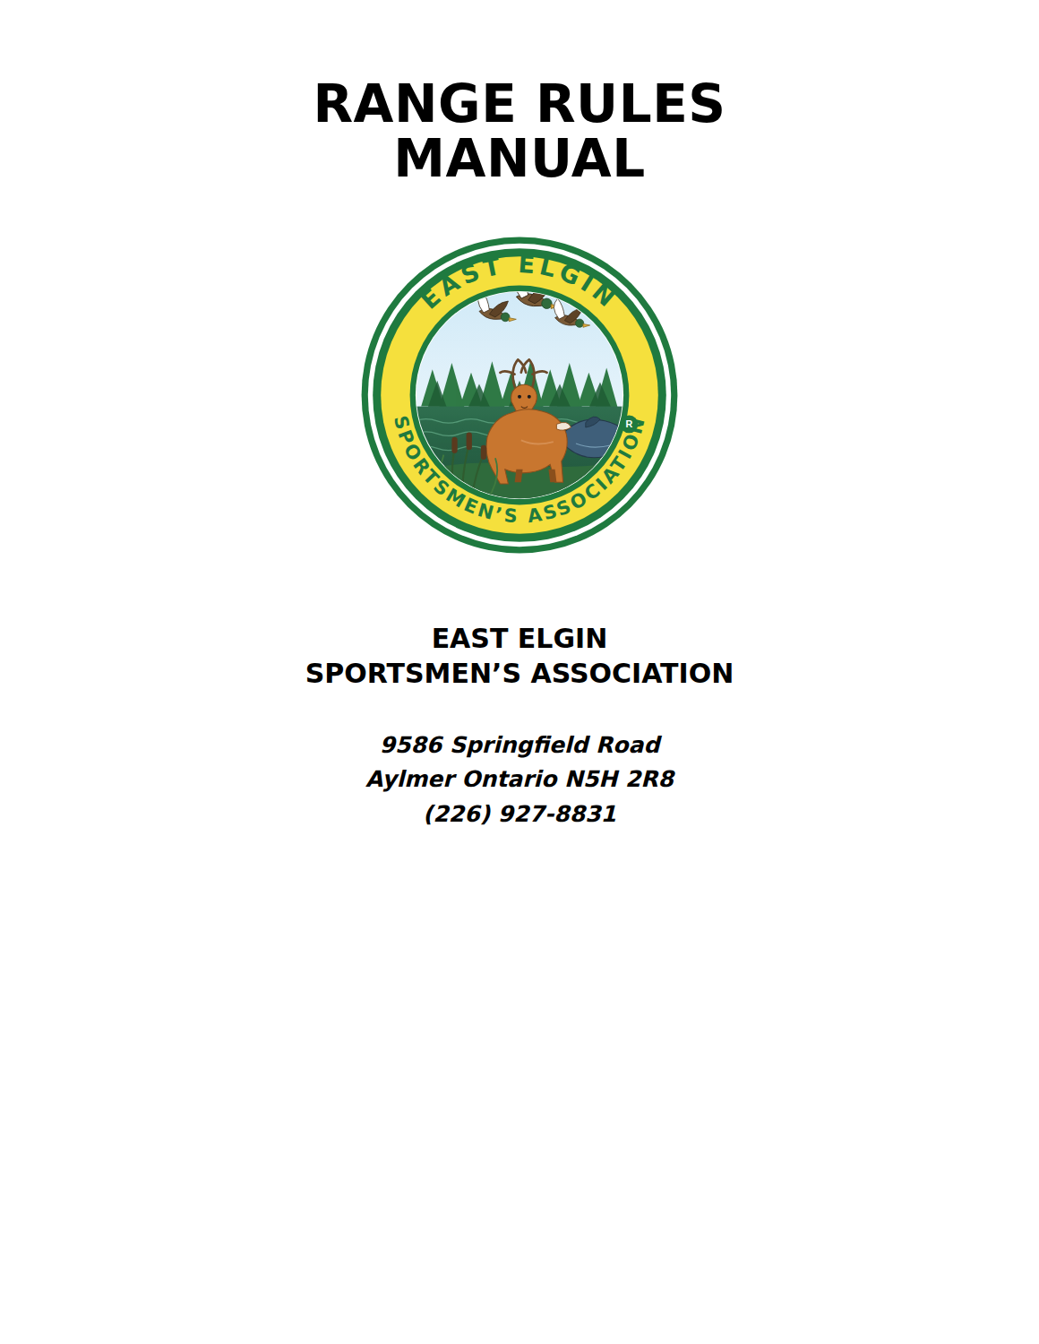RANGE RULES MANUAL
EAST ELGIN SPORTSMEN’S ASSOCIATION R
EAST ELGIN
SPORTSMEN’S ASSOCIATION
9586 Springfield Road
Aylmer Ontario N5H 2R8
(226) 927-8831